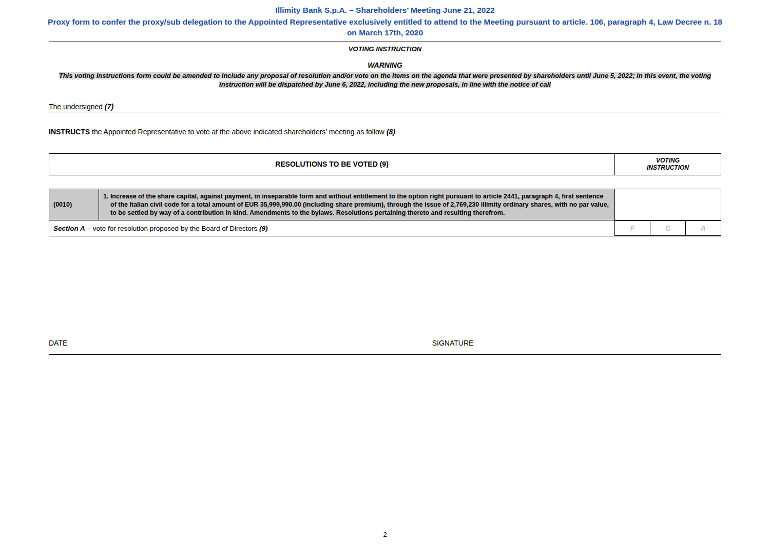Illimity Bank S.p.A. – Shareholders’ Meeting June 21, 2022
Proxy form to confer the proxy/sub delegation to the Appointed Representative exclusively entitled to attend to the Meeting pursuant to article. 106, paragraph 4, Law Decree n. 18 on March 17th, 2020
VOTING INSTRUCTION
WARNING
This voting instructions form could be amended to include any proposal of resolution and/or vote on the items on the agenda that were presented by shareholders until June 5, 2022; in this event, the voting instruction will be dispatched by June 6, 2022, including the new proposals, in line with the notice of call
The undersigned (7)
INSTRUCTS the Appointed Representative to vote at the above indicated shareholders’ meeting as follow (8)
| RESOLUTIONS TO BE VOTED (9) | VOTING INSTRUCTION |
| (0010) | 1. Increase of the share capital, against payment, in inseparable form and without entitlement to the option right pursuant to article 2441, paragraph 4, first sentence of the Italian civil code for a total amount of EUR 35,999,990.00 (including share premium), through the issue of 2,769,230 illimity ordinary shares, with no par value, to be settled by way of a contribution in kind. Amendments to the bylaws. Resolutions pertaining thereto and resulting therefrom. | |
| Section A – vote for resolution proposed by the Board of Directors (9) | / F / C / A / |
DATE
SIGNATURE
2